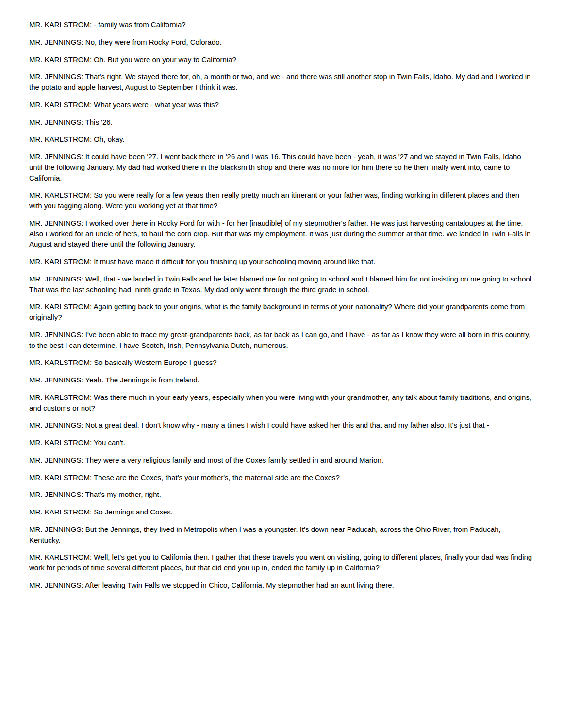MR. KARLSTROM: - family was from California?
MR. JENNINGS: No, they were from Rocky Ford, Colorado.
MR. KARLSTROM: Oh. But you were on your way to California?
MR. JENNINGS: That's right. We stayed there for, oh, a month or two, and we - and there was still another stop in Twin Falls, Idaho. My dad and I worked in the potato and apple harvest, August to September I think it was.
MR. KARLSTROM: What years were - what year was this?
MR. JENNINGS: This '26.
MR. KARLSTROM: Oh, okay.
MR. JENNINGS: It could have been '27. I went back there in '26 and I was 16. This could have been - yeah, it was '27 and we stayed in Twin Falls, Idaho until the following January. My dad had worked there in the blacksmith shop and there was no more for him there so he then finally went into, came to California.
MR. KARLSTROM: So you were really for a few years then really pretty much an itinerant or your father was, finding working in different places and then with you tagging along. Were you working yet at that time?
MR. JENNINGS: I worked over there in Rocky Ford for with - for her [inaudible] of my stepmother's father. He was just harvesting cantaloupes at the time. Also I worked for an uncle of hers, to haul the corn crop. But that was my employment. It was just during the summer at that time. We landed in Twin Falls in August and stayed there until the following January.
MR. KARLSTROM: It must have made it difficult for you finishing up your schooling moving around like that.
MR. JENNINGS: Well, that - we landed in Twin Falls and he later blamed me for not going to school and I blamed him for not insisting on me going to school. That was the last schooling had, ninth grade in Texas. My dad only went through the third grade in school.
MR. KARLSTROM: Again getting back to your origins, what is the family background in terms of your nationality? Where did your grandparents come from originally?
MR. JENNINGS: I've been able to trace my great-grandparents back, as far back as I can go, and I have - as far as I know they were all born in this country, to the best I can determine. I have Scotch, Irish, Pennsylvania Dutch, numerous.
MR. KARLSTROM: So basically Western Europe I guess?
MR. JENNINGS: Yeah. The Jennings is from Ireland.
MR. KARLSTROM: Was there much in your early years, especially when you were living with your grandmother, any talk about family traditions, and origins, and customs or not?
MR. JENNINGS: Not a great deal. I don't know why - many a times I wish I could have asked her this and that and my father also. It's just that -
MR. KARLSTROM: You can't.
MR. JENNINGS: They were a very religious family and most of the Coxes family settled in and around Marion.
MR. KARLSTROM: These are the Coxes, that's your mother's, the maternal side are the Coxes?
MR. JENNINGS: That's my mother, right.
MR. KARLSTROM: So Jennings and Coxes.
MR. JENNINGS: But the Jennings, they lived in Metropolis when I was a youngster. It's down near Paducah, across the Ohio River, from Paducah, Kentucky.
MR. KARLSTROM: Well, let's get you to California then. I gather that these travels you went on visiting, going to different places, finally your dad was finding work for periods of time several different places, but that did end you up in, ended the family up in California?
MR. JENNINGS: After leaving Twin Falls we stopped in Chico, California. My stepmother had an aunt living there.